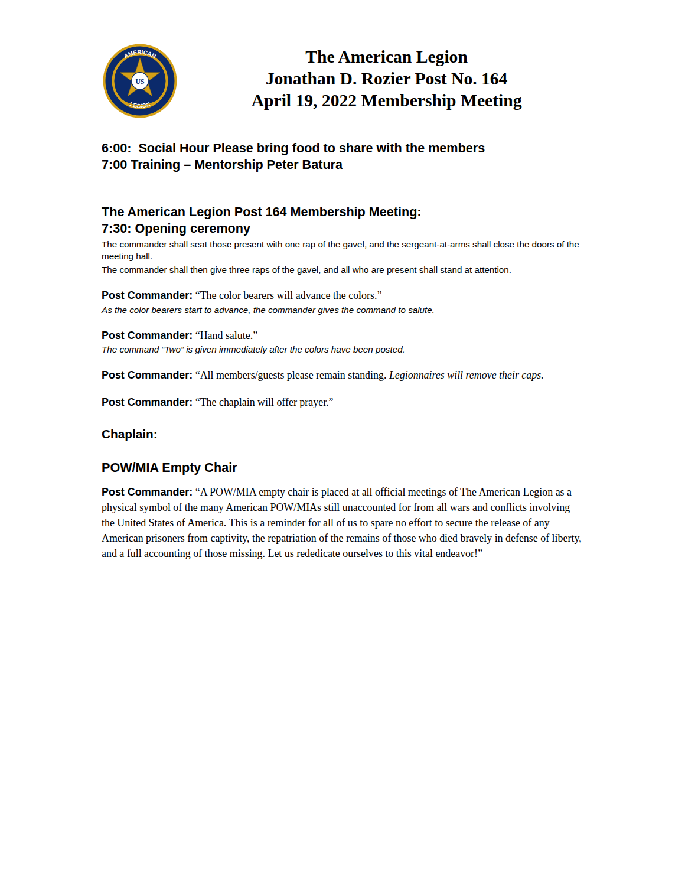American Legion emblem US AMERICAN LEGION
The American Legion Jonathan D. Rozier Post No. 164 April 19, 2022 Membership Meeting
6:00: Social Hour Please bring food to share with the members
7:00 Training – Mentorship Peter Batura
The American Legion Post 164 Membership Meeting: 7:30: Opening ceremony
The commander shall seat those present with one rap of the gavel, and the sergeant-at-arms shall close the doors of the meeting hall.
The commander shall then give three raps of the gavel, and all who are present shall stand at attention.
Post Commander: “The color bearers will advance the colors.”
As the color bearers start to advance, the commander gives the command to salute.
Post Commander: “Hand salute.”
The command “Two” is given immediately after the colors have been posted.
Post Commander: “All members/guests please remain standing. Legionnaires will remove their caps.
Post Commander: “The chaplain will offer prayer.”
Chaplain:
POW/MIA Empty Chair
Post Commander: “A POW/MIA empty chair is placed at all official meetings of The American Legion as a physical symbol of the many American POW/MIAs still unaccounted for from all wars and conflicts involving the United States of America. This is a reminder for all of us to spare no effort to secure the release of any American prisoners from captivity, the repatriation of the remains of those who died bravely in defense of liberty, and a full accounting of those missing. Let us rededicate ourselves to this vital endeavor!”